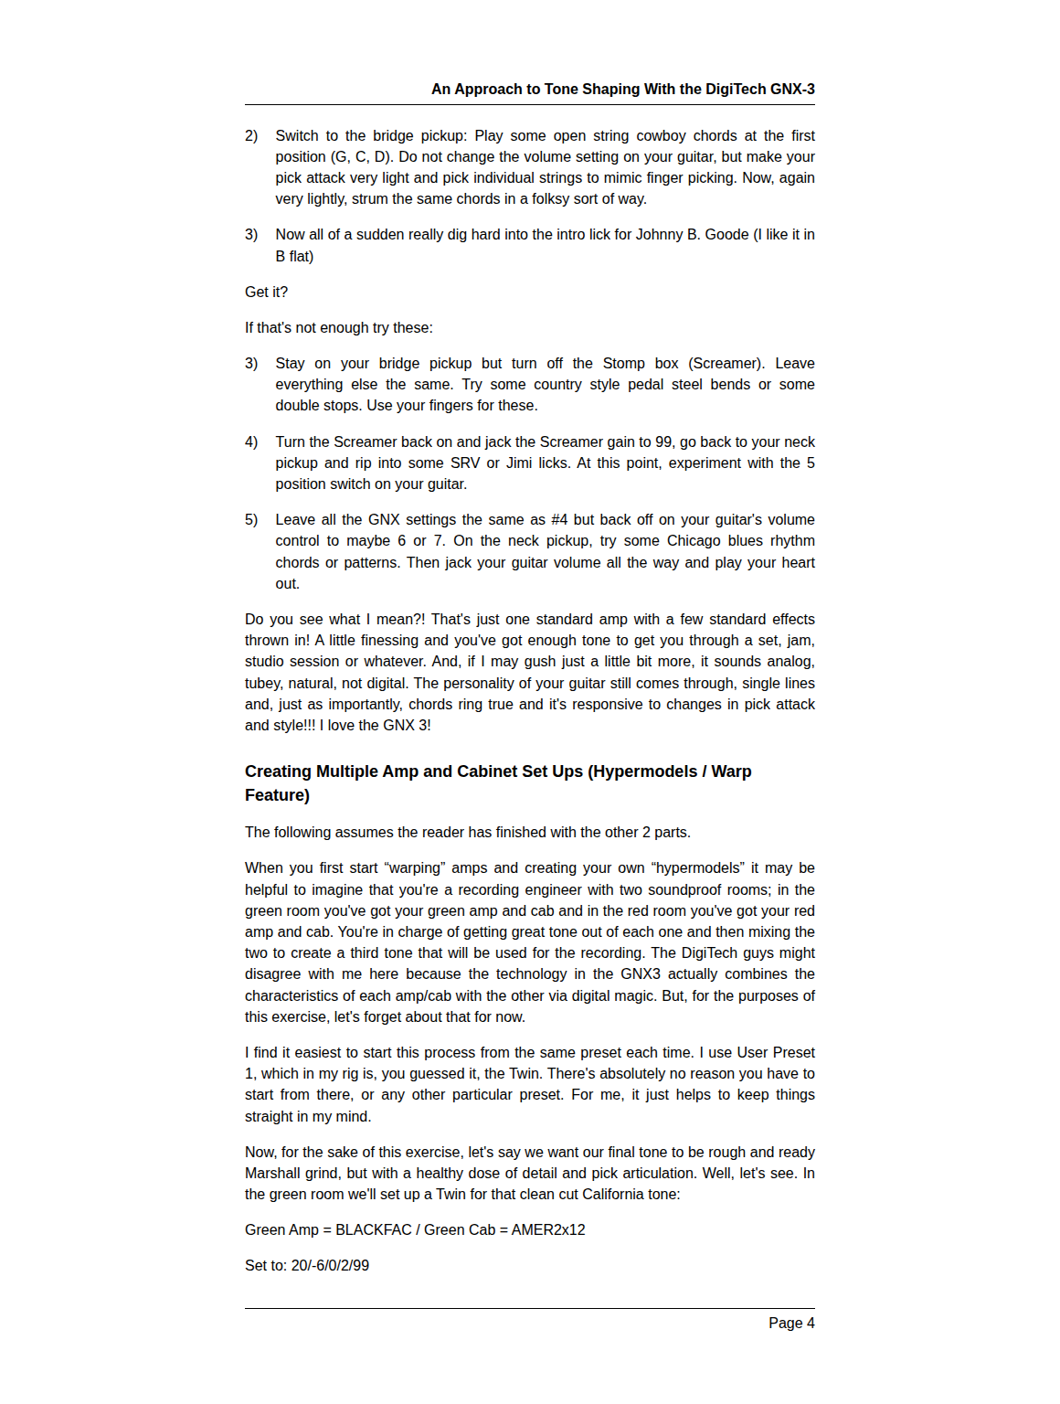An Approach to Tone Shaping With the DigiTech GNX-3
2) Switch to the bridge pickup: Play some open string cowboy chords at the first position (G, C, D). Do not change the volume setting on your guitar, but make your pick attack very light and pick individual strings to mimic finger picking. Now, again very lightly, strum the same chords in a folksy sort of way.
3) Now all of a sudden really dig hard into the intro lick for Johnny B. Goode (I like it in B flat)
Get it?
If that's not enough try these:
3) Stay on your bridge pickup but turn off the Stomp box (Screamer). Leave everything else the same. Try some country style pedal steel bends or some double stops. Use your fingers for these.
4) Turn the Screamer back on and jack the Screamer gain to 99, go back to your neck pickup and rip into some SRV or Jimi licks. At this point, experiment with the 5 position switch on your guitar.
5) Leave all the GNX settings the same as #4 but back off on your guitar's volume control to maybe 6 or 7. On the neck pickup, try some Chicago blues rhythm chords or patterns. Then jack your guitar volume all the way and play your heart out.
Do you see what I mean?! That's just one standard amp with a few standard effects thrown in! A little finessing and you've got enough tone to get you through a set, jam, studio session or whatever. And, if I may gush just a little bit more, it sounds analog, tubey, natural, not digital. The personality of your guitar still comes through, single lines and, just as importantly, chords ring true and it's responsive to changes in pick attack and style!!! I love the GNX 3!
Creating Multiple Amp and Cabinet Set Ups (Hypermodels / Warp Feature)
The following assumes the reader has finished with the other 2 parts.
When you first start “warping” amps and creating your own “hypermodels” it may be helpful to imagine that you're a recording engineer with two soundproof rooms; in the green room you've got your green amp and cab and in the red room you've got your red amp and cab. You're in charge of getting great tone out of each one and then mixing the two to create a third tone that will be used for the recording. The DigiTech guys might disagree with me here because the technology in the GNX3 actually combines the characteristics of each amp/cab with the other via digital magic. But, for the purposes of this exercise, let's forget about that for now.
I find it easiest to start this process from the same preset each time. I use User Preset 1, which in my rig is, you guessed it, the Twin. There's absolutely no reason you have to start from there, or any other particular preset. For me, it just helps to keep things straight in my mind.
Now, for the sake of this exercise, let's say we want our final tone to be rough and ready Marshall grind, but with a healthy dose of detail and pick articulation. Well, let's see. In the green room we'll set up a Twin for that clean cut California tone:
Green Amp = BLACKFAC / Green Cab = AMER2x12
Set to: 20/-6/0/2/99
Page 4